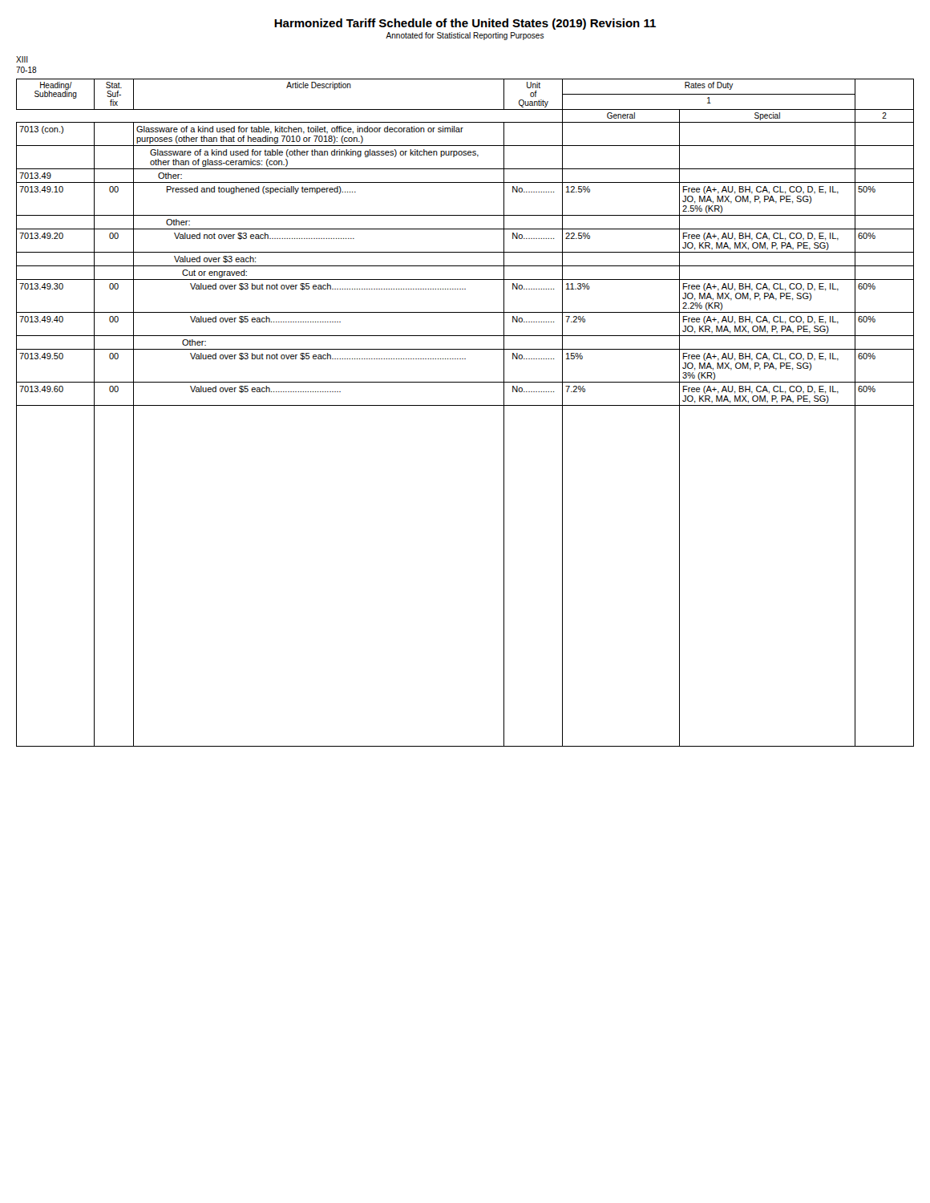Harmonized Tariff Schedule of the United States (2019) Revision 11
Annotated for Statistical Reporting Purposes
XIII
70-18
| Heading/ Subheading | Stat. Suf- fix | Article Description | Unit of Quantity | Rates of Duty | |
| --- | --- | --- | --- | --- | --- |
| 1 |
| | General | Special | 2 |
| 7013 (con.) | | Glassware of a kind used for table, kitchen, toilet, office, indoor decoration or similar purposes (other than that of heading 7010 or 7018): (con.) | | | | |
| | | Glassware of a kind used for table (other than drinking glasses) or kitchen purposes, other than of glass-ceramics: (con.) | | | | |
| 7013.49 | | Other: | | | | |
| 7013.49.10 | 00 | Pressed and toughened (specially tempered)...... | No............. | 12.5% | Free (A+, AU, BH, CA, CL, CO, D, E, IL, JO, MA, MX, OM, P, PA, PE, SG) 2.5% (KR) | 50% |
| | | Other: | | | | |
| 7013.49.20 | 00 | Valued not over $3 each................................... | No............. | 22.5% | Free (A+, AU, BH, CA, CL, CO, D, E, IL, JO, KR, MA, MX, OM, P, PA, PE, SG) | 60% |
| | | Valued over $3 each: | | | | |
| | | Cut or engraved: | | | | |
| 7013.49.30 | 00 | Valued over $3 but not over $5 each....................................................... | No............. | 11.3% | Free (A+, AU, BH, CA, CL, CO, D, E, IL, JO, MA, MX, OM, P, PA, PE, SG) 2.2% (KR) | 60% |
| 7013.49.40 | 00 | Valued over $5 each............................. | No............. | 7.2% | Free (A+, AU, BH, CA, CL, CO, D, E, IL, JO, KR, MA, MX, OM, P, PA, PE, SG) | 60% |
| | | Other: | | | | |
| 7013.49.50 | 00 | Valued over $3 but not over $5 each....................................................... | No............. | 15% | Free (A+, AU, BH, CA, CL, CO, D, E, IL, JO, MA, MX, OM, P, PA, PE, SG) 3% (KR) | 60% |
| 7013.49.60 | 00 | Valued over $5 each............................. | No............. | 7.2% | Free (A+, AU, BH, CA, CL, CO, D, E, IL, JO, KR, MA, MX, OM, P, PA, PE, SG) | 60% |